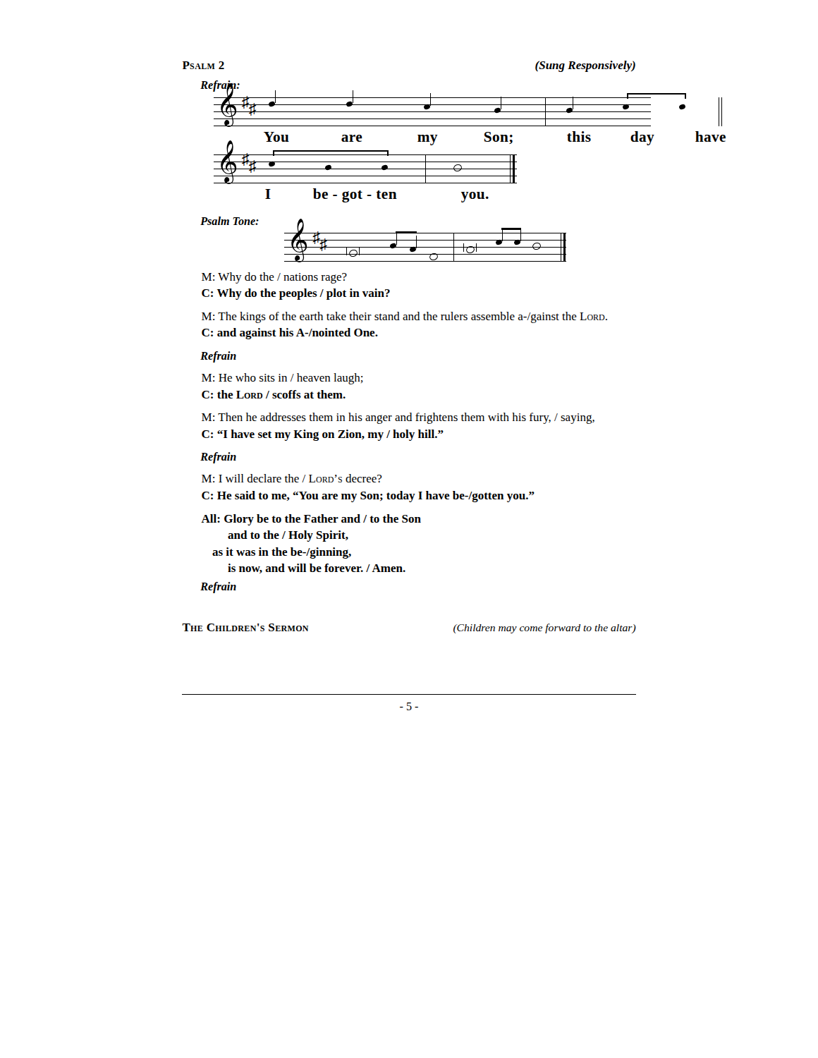Psalm 2
(Sung Responsively)
Refrain:
𝄞
♯
♯
You are my Son; this day have
𝄞
♯
♯
I be - got - ten you.
Psalm Tone:
𝄞
♯
♯
M: Why do the / nations rage?
C: Why do the peoples / plot in vain?
M: The kings of the earth take their stand and the rulers assemble a-/gainst the Lord.
C: and against his A-/nointed One.
Refrain
M: He who sits in / heaven laugh;
C: the Lord / scoffs at them.
M: Then he addresses them in his anger and frightens them with his fury, / saying,
C: “I have set my King on Zion, my / holy hill.”
Refrain
M: I will declare the / Lord’s decree?
C: He said to me, “You are my Son; today I have be-/gotten you.”
All: Glory be to the Father and / to the Son
and to the / Holy Spirit,
as it was in the be-/ginning,
is now, and will be forever. / Amen.
Refrain
The Children's Sermon
(Children may come forward to the altar)
- 5 -